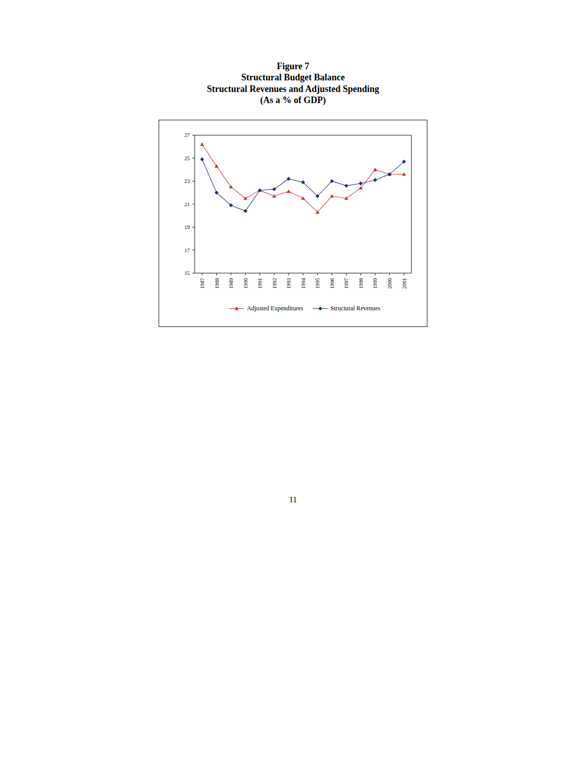Figure 7 Structural Budget Balance Structural Revenues and Adjusted Spending (As a % of GDP)
15 17 19 21 23 25 27 1987 1988 1989 1990 1991 1992 1993 1994 1995 1996 1997 1998 1999 2000 2001 Adjusted Expenditures (red) values: 1987 26.2 -> y=38.7 1988 24.3 -> y=83.0 1989 22.5 -> y=125.0 1990 21.5 -> y=148.3 1991 22.2 -> y=132.0 1992 21.7 -> y=143.7 1993 22.1 -> y=134.3 1994 21.5 -> y=148.3 1995 20.3 -> y=176.3 1996 21.7 -> y=143.7 1997 21.5 -> y=148.3 1998 22.4 -> y=127.3 1999 24.0 -> y=90.0 2000 23.6 -> y=99.3 2001 23.6 -> y=99.3 Structural Revenues (blue) values: 1987 24.9 -> y=69.0 1988 22.0 -> y=136.7 1989 20.9 -> y=162.3 1990 20.4 -> y=174.0 1991 22.2 -> y=132.0 1992 22.3 -> y=129.7 1993 23.2 -> y=108.7 1994 22.9 -> y=115.7 1995 21.7 -> y=143.7 1996 23.0 -> y=113.3 1997 22.6 -> y=122.7 1998 22.8 -> y=118.0 1999 23.1 -> y=111.0 2000 23.6 -> y=99.3 2001 24.7 -> y=73.7 Adjusted Expenditures Structural Revenues
11